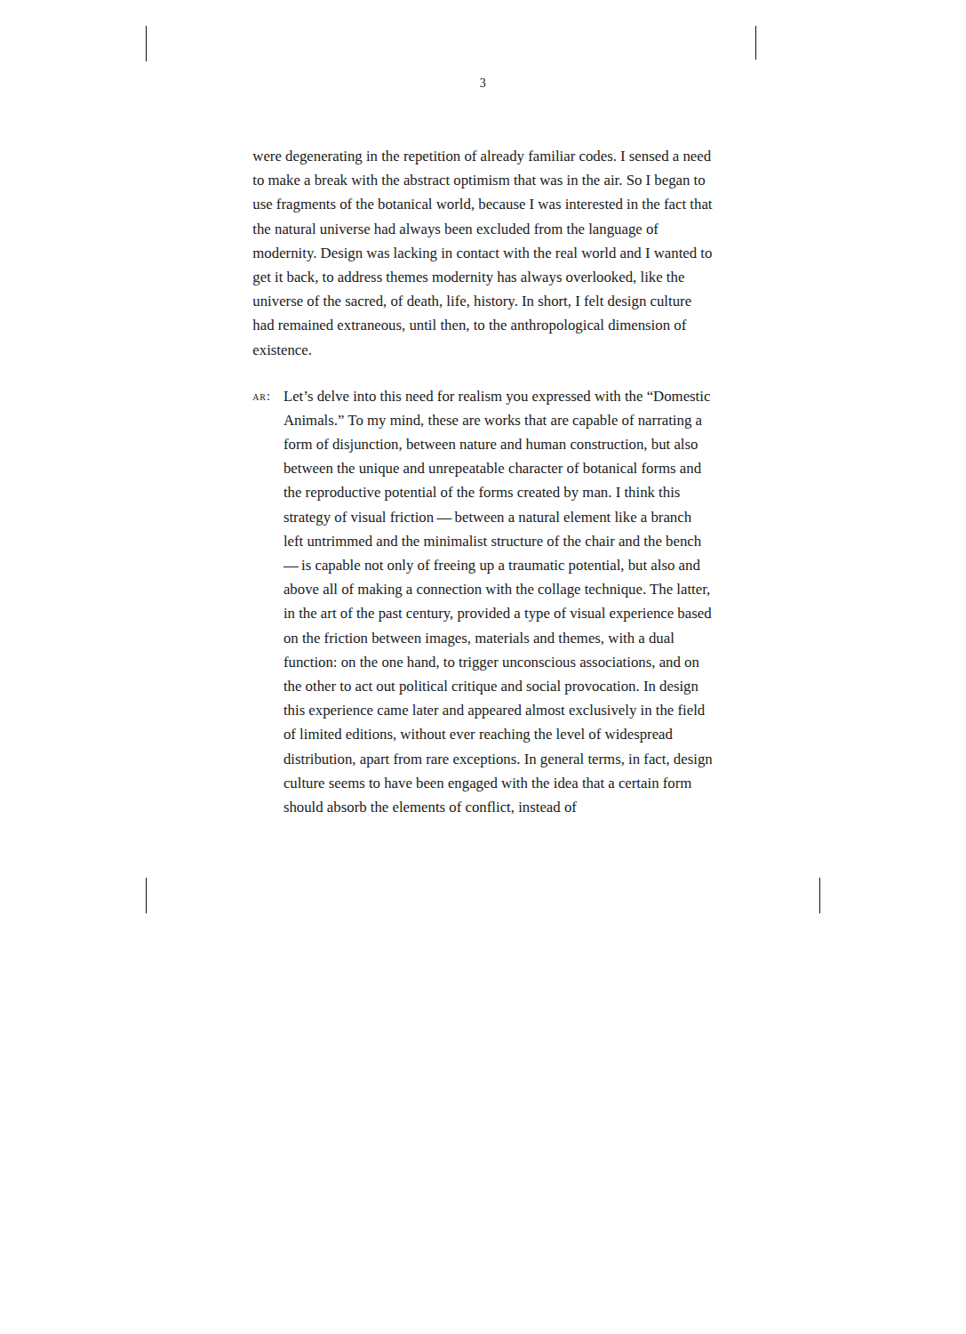3
were degenerating in the repetition of already familiar codes. I sensed a need to make a break with the abstract optimism that was in the air. So I began to use fragments of the botanical world, because I was interested in the fact that the natural universe had always been excluded from the language of modernity. Design was lacking in contact with the real world and I wanted to get it back, to address themes modernity has always overlooked, like the universe of the sacred, of death, life, history. In short, I felt design culture had remained extraneous, until then, to the anthropological dimension of existence.
ar:
Let’s delve into this need for realism you expressed with the “Domestic Animals.” To my mind, these are works that are capable of narrating a form of disjunction, between nature and human construction, but also between the unique and unrepeatable character of botanical forms and the reproductive potential of the forms created by man. I think this strategy of visual friction — between a natural element like a branch left untrimmed and the minimalist structure of the chair and the bench — is capable not only of freeing up a traumatic potential, but also and above all of making a connection with the collage technique. The latter, in the art of the past century, provided a type of visual experience based on the friction between images, materials and themes, with a dual function: on the one hand, to trigger unconscious associations, and on the other to act out political critique and social provocation. In design this experience came later and appeared almost exclusively in the field of limited editions, without ever reaching the level of widespread distribution, apart from rare exceptions. In general terms, in fact, design culture seems to have been engaged with the idea that a certain form should absorb the elements of conflict, instead of